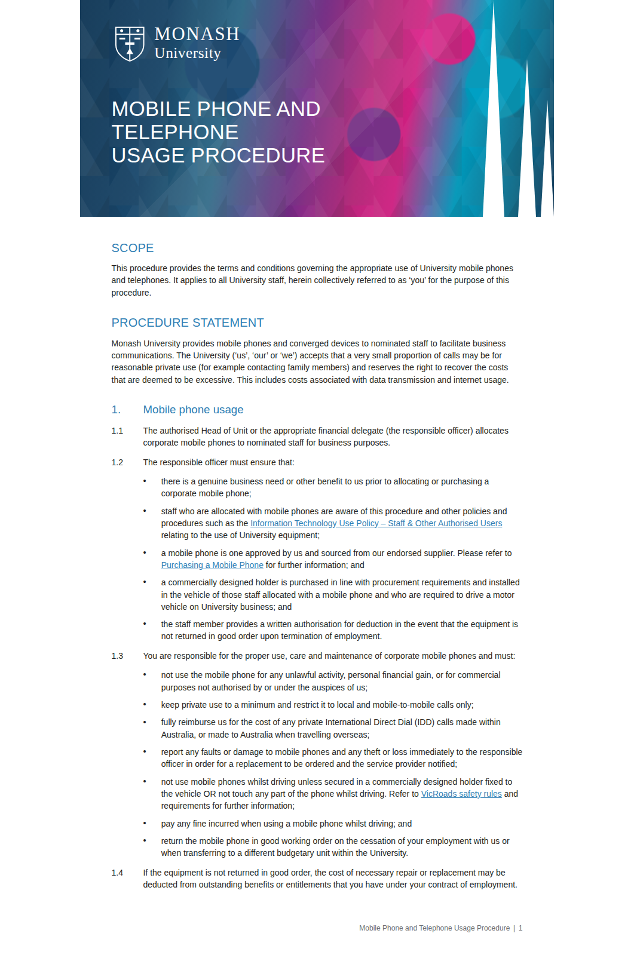MONASH University
Mobile phone and telephone
usage procedure
Scope
This procedure provides the terms and conditions governing the appropriate use of University mobile phones and telephones. It applies to all University staff, herein collectively referred to as ‘you’ for the purpose of this procedure.
Procedure statement
Monash University provides mobile phones and converged devices to nominated staff to facilitate business communications. The University (‘us’, ‘our’ or ‘we’) accepts that a very small proportion of calls may be for reasonable private use (for example contacting family members) and reserves the right to recover the costs that are deemed to be excessive. This includes costs associated with data transmission and internet usage.
1. Mobile phone usage
1.1
The authorised Head of Unit or the appropriate financial delegate (the responsible officer) allocates corporate mobile phones to nominated staff for business purposes.
1.2
The responsible officer must ensure that:
there is a genuine business need or other benefit to us prior to allocating or purchasing a corporate mobile phone;
staff who are allocated with mobile phones are aware of this procedure and other policies and procedures such as the Information Technology Use Policy – Staff & Other Authorised Users relating to the use of University equipment;
a mobile phone is one approved by us and sourced from our endorsed supplier. Please refer to Purchasing a Mobile Phone for further information; and
a commercially designed holder is purchased in line with procurement requirements and installed in the vehicle of those staff allocated with a mobile phone and who are required to drive a motor vehicle on University business; and
the staff member provides a written authorisation for deduction in the event that the equipment is not returned in good order upon termination of employment.
1.3
You are responsible for the proper use, care and maintenance of corporate mobile phones and must:
not use the mobile phone for any unlawful activity, personal financial gain, or for commercial purposes not authorised by or under the auspices of us;
keep private use to a minimum and restrict it to local and mobile-to-mobile calls only;
fully reimburse us for the cost of any private International Direct Dial (IDD) calls made within Australia, or made to Australia when travelling overseas;
report any faults or damage to mobile phones and any theft or loss immediately to the responsible officer in order for a replacement to be ordered and the service provider notified;
not use mobile phones whilst driving unless secured in a commercially designed holder fixed to the vehicle OR not touch any part of the phone whilst driving. Refer to VicRoads safety rules and requirements for further information;
pay any fine incurred when using a mobile phone whilst driving; and
return the mobile phone in good working order on the cessation of your employment with us or when transferring to a different budgetary unit within the University.
1.4
If the equipment is not returned in good order, the cost of necessary repair or replacement may be deducted from outstanding benefits or entitlements that you have under your contract of employment.
Mobile Phone and Telephone Usage Procedure|1